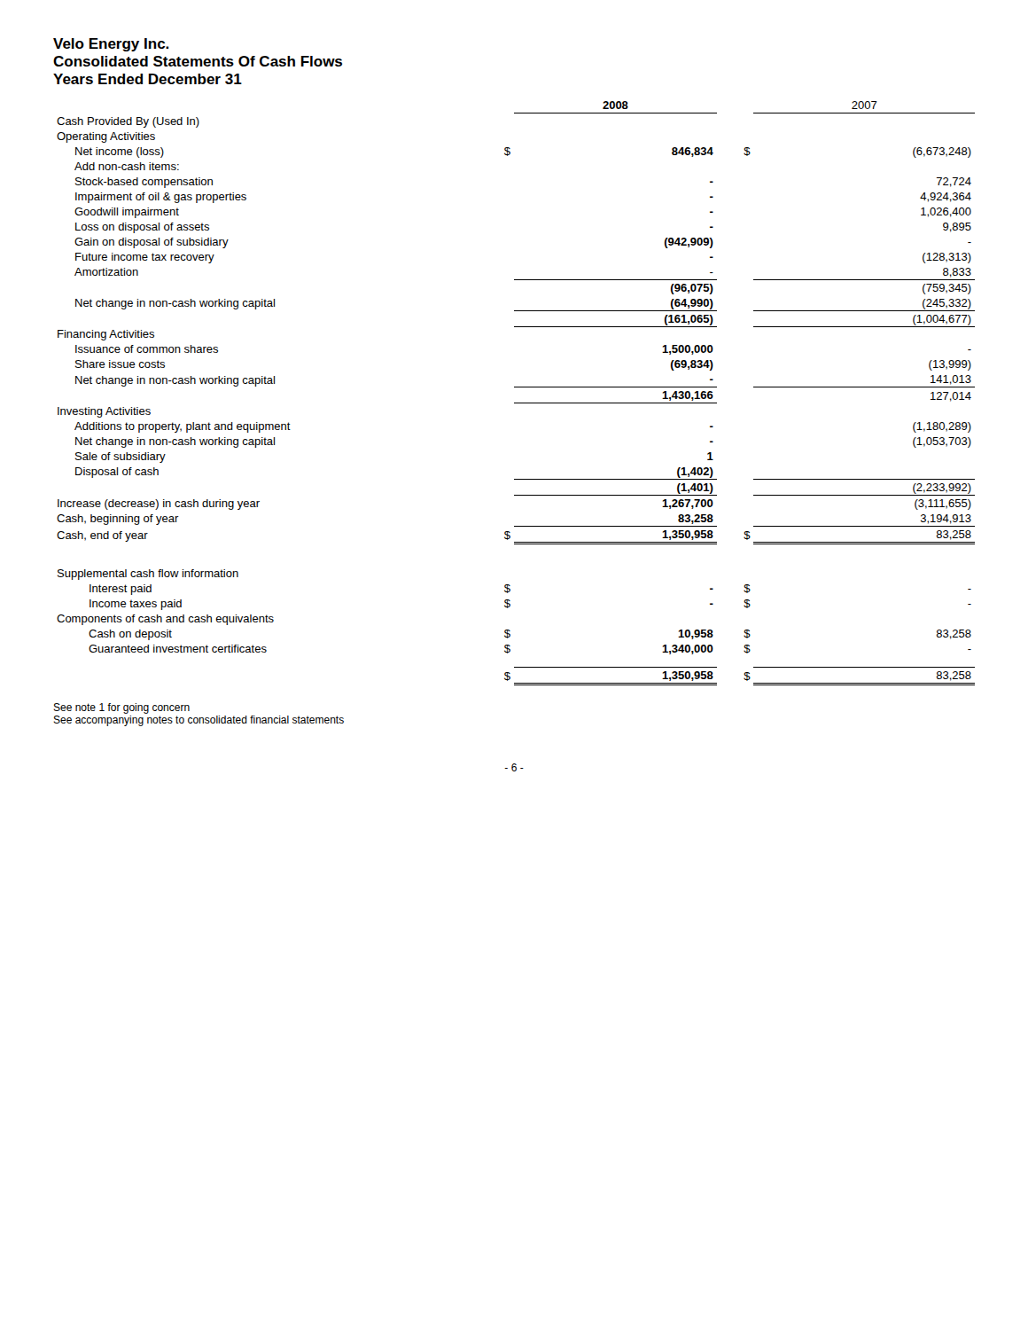Velo Energy Inc.
Consolidated Statements Of Cash Flows
Years Ended December 31
| | | 2008 | | 2007 |
| Cash Provided By (Used In) | | | | |
| Operating Activities | | | | |
| Net income (loss) | $ | 846,834 | $ | (6,673,248) |
| Add non-cash items: | | | | |
| Stock-based compensation | | - | | 72,724 |
| Impairment of oil & gas properties | | - | | 4,924,364 |
| Goodwill impairment | | - | | 1,026,400 |
| Loss on disposal of assets | | - | | 9,895 |
| Gain on disposal of subsidiary | | (942,909) | | - |
| Future income tax recovery | | - | | (128,313) |
| Amortization | | - | | 8,833 |
| | | (96,075) | | (759,345) |
| Net change in non-cash working capital | | (64,990) | | (245,332) |
| | | (161,065) | | (1,004,677) |
| Financing Activities | | | | |
| Issuance of common shares | | 1,500,000 | | - |
| Share issue costs | | (69,834) | | (13,999) |
| Net change in non-cash working capital | | - | | 141,013 |
| | | 1,430,166 | | 127,014 |
| Investing Activities | | | | |
| Additions to property, plant and equipment | | - | | (1,180,289) |
| Net change in non-cash working capital | | - | | (1,053,703) |
| Sale of subsidiary | | 1 | | |
| Disposal of cash | | (1,402) | | |
| | | (1,401) | | (2,233,992) |
| Increase (decrease) in cash during year | | 1,267,700 | | (3,111,655) |
| Cash, beginning of year | | 83,258 | | 3,194,913 |
| Cash, end of year | $ | 1,350,958 | $ | 83,258 |
| Supplemental cash flow information | | | | |
| Interest paid | $ | - | $ | - |
| Income taxes paid | $ | - | $ | - |
| Components of cash and cash equivalents | | | | |
| Cash on deposit | $ | 10,958 | $ | 83,258 |
| Guaranteed investment certificates | $ | 1,340,000 | $ | - |
| | $ | 1,350,958 | $ | 83,258 |
See note 1 for going concern
See accompanying notes to consolidated financial statements
- 6 -